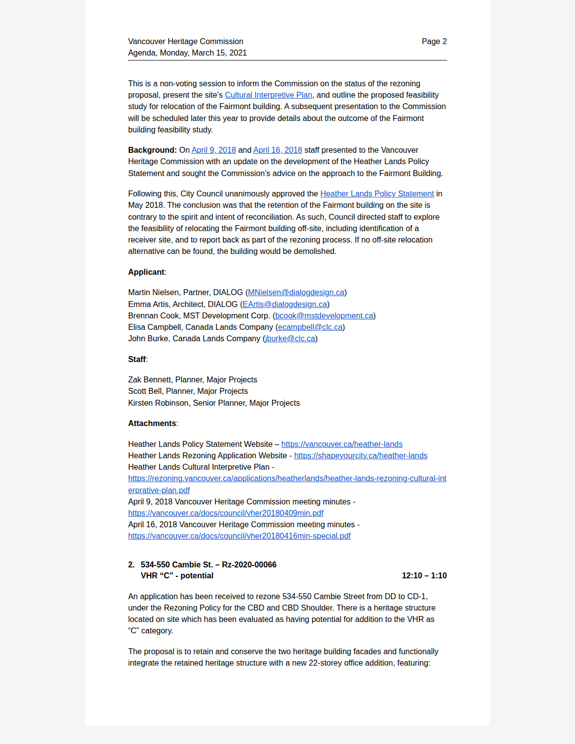Vancouver Heritage Commission Agenda, Monday, March 15, 2021
Page 2
This is a non-voting session to inform the Commission on the status of the rezoning proposal, present the site’s Cultural Interpretive Plan, and outline the proposed feasibility study for relocation of the Fairmont building. A subsequent presentation to the Commission will be scheduled later this year to provide details about the outcome of the Fairmont building feasibility study.
Background: On April 9, 2018 and April 16, 2018 staff presented to the Vancouver Heritage Commission with an update on the development of the Heather Lands Policy Statement and sought the Commission’s advice on the approach to the Fairmont Building.
Following this, City Council unanimously approved the Heather Lands Policy Statement in May 2018. The conclusion was that the retention of the Fairmont building on the site is contrary to the spirit and intent of reconciliation. As such, Council directed staff to explore the feasibility of relocating the Fairmont building off-site, including identification of a receiver site, and to report back as part of the rezoning process. If no off-site relocation alternative can be found, the building would be demolished.
Applicant:
Martin Nielsen, Partner, DIALOG (MNielsen@dialogdesign.ca)
Emma Artis, Architect, DIALOG (EArtis@dialogdesign.ca)
Brennan Cook, MST Development Corp. (bcook@mstdevelopment.ca)
Elisa Campbell, Canada Lands Company (ecampbell@clc.ca)
John Burke, Canada Lands Company (jburke@clc.ca)
Staff:
Zak Bennett, Planner, Major Projects
Scott Bell, Planner, Major Projects
Kirsten Robinson, Senior Planner, Major Projects
Attachments:
Heather Lands Policy Statement Website – https://vancouver.ca/heather-lands
Heather Lands Rezoning Application Website - https://shapeyourcity.ca/heather-lands
Heather Lands Cultural Interpretive Plan -
https://rezoning.vancouver.ca/applications/heatherlands/heather-lands-rezoning-cultural-interprative-plan.pdf
April 9, 2018 Vancouver Heritage Commission meeting minutes -
https://vancouver.ca/docs/council/vher20180409min.pdf
April 16, 2018 Vancouver Heritage Commission meeting minutes -
https://vancouver.ca/docs/council/vher20180416min-special.pdf
2. 534-550 Cambie St. – Rz-2020-00066
VHR “C” - potential
12:10 – 1:10
An application has been received to rezone 534-550 Cambie Street from DD to CD-1, under the Rezoning Policy for the CBD and CBD Shoulder. There is a heritage structure located on site which has been evaluated as having potential for addition to the VHR as “C” category.
The proposal is to retain and conserve the two heritage building facades and functionally integrate the retained heritage structure with a new 22-storey office addition, featuring: